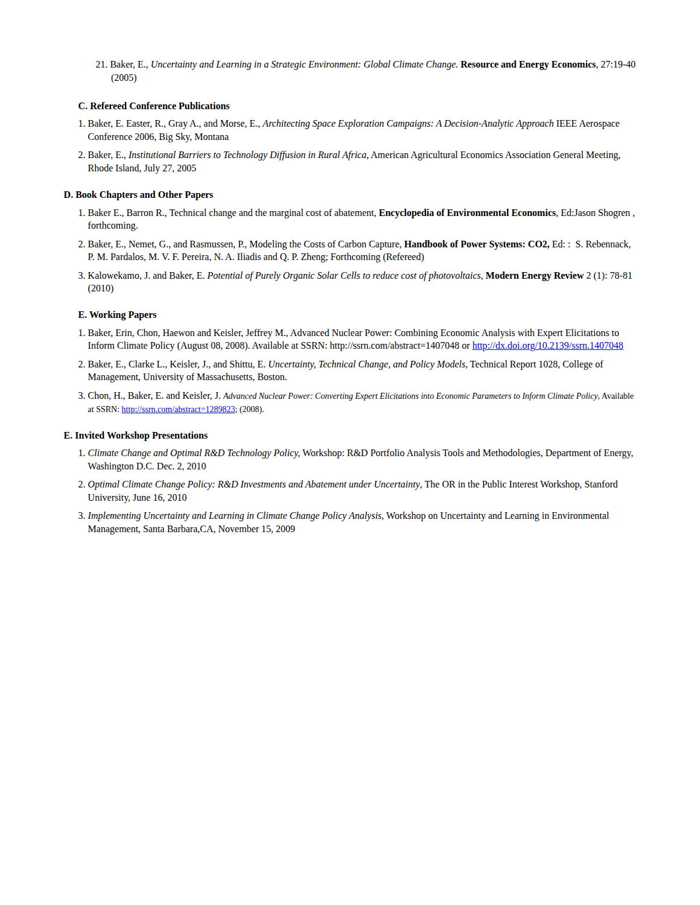21. Baker, E., Uncertainty and Learning in a Strategic Environment: Global Climate Change. Resource and Energy Economics, 27:19-40 (2005)
C. Refereed Conference Publications
Baker, E. Easter, R., Gray A., and Morse, E., Architecting Space Exploration Campaigns: A Decision-Analytic Approach IEEE Aerospace Conference 2006, Big Sky, Montana
Baker, E., Institutional Barriers to Technology Diffusion in Rural Africa, American Agricultural Economics Association General Meeting, Rhode Island, July 27, 2005
D. Book Chapters and Other Papers
Baker E., Barron R., Technical change and the marginal cost of abatement, Encyclopedia of Environmental Economics, Ed:Jason Shogren , forthcoming.
Baker, E., Nemet, G., and Rasmussen, P., Modeling the Costs of Carbon Capture, Handbook of Power Systems: CO2, Ed: : S. Rebennack, P. M. Pardalos, M. V. F. Pereira, N. A. Iliadis and Q. P. Zheng; Forthcoming (Refereed)
Kalowekamo, J. and Baker, E. Potential of Purely Organic Solar Cells to reduce cost of photovoltaics, Modern Energy Review 2 (1): 78-81 (2010)
E. Working Papers
Baker, Erin, Chon, Haewon and Keisler, Jeffrey M., Advanced Nuclear Power: Combining Economic Analysis with Expert Elicitations to Inform Climate Policy (August 08, 2008). Available at SSRN: http://ssrn.com/abstract=1407048 or http://dx.doi.org/10.2139/ssrn.1407048
Baker, E., Clarke L., Keisler, J., and Shittu, E. Uncertainty, Technical Change, and Policy Models, Technical Report 1028, College of Management, University of Massachusetts, Boston.
Chon, H., Baker, E. and Keisler, J. Advanced Nuclear Power: Converting Expert Elicitations into Economic Parameters to Inform Climate Policy, Available at SSRN: http://ssrn.com/abstract=1289823; (2008).
E. Invited Workshop Presentations
Climate Change and Optimal R&D Technology Policy, Workshop: R&D Portfolio Analysis Tools and Methodologies, Department of Energy, Washington D.C. Dec. 2, 2010
Optimal Climate Change Policy: R&D Investments and Abatement under Uncertainty, The OR in the Public Interest Workshop, Stanford University, June 16, 2010
Implementing Uncertainty and Learning in Climate Change Policy Analysis, Workshop on Uncertainty and Learning in Environmental Management, Santa Barbara,CA, November 15, 2009